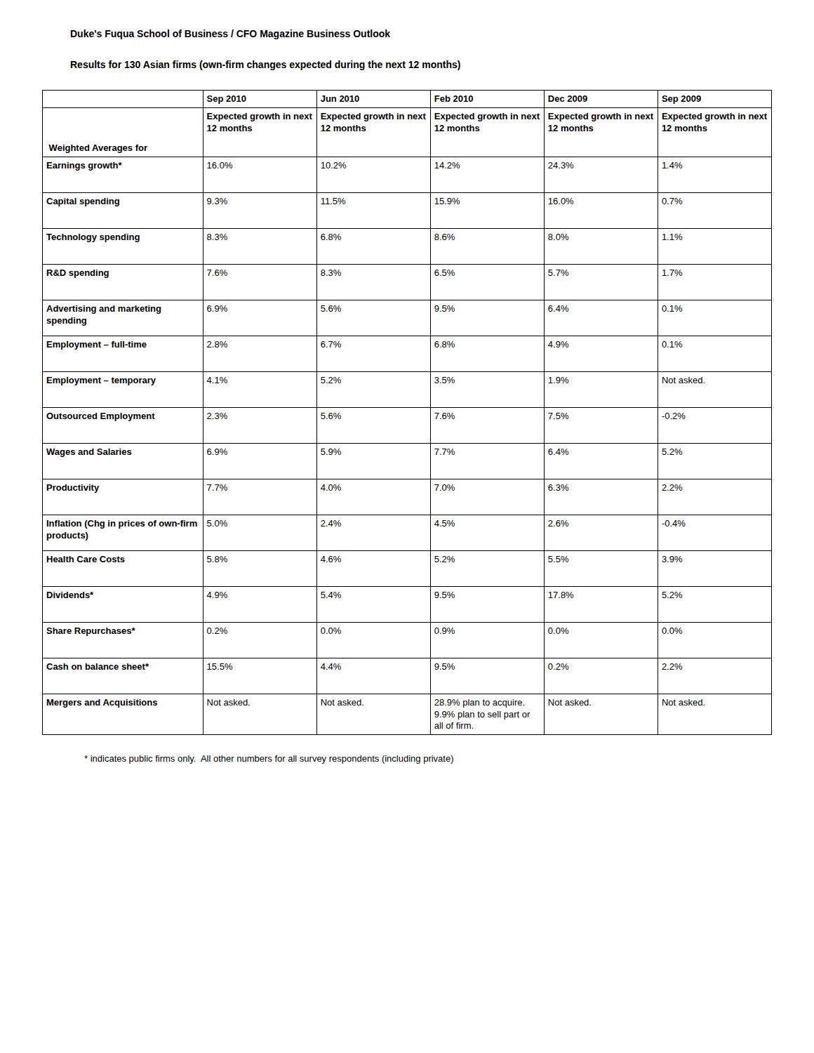Duke's Fuqua School of Business / CFO Magazine Business Outlook
Results for 130 Asian firms (own-firm changes expected during the next 12 months)
| | Sep 2010 | Jun 2010 | Feb 2010 | Dec 2009 | Sep 2009 |
| --- | --- | --- | --- | --- | --- |
| Weighted Averages for | Expected growth in next 12 months | Expected growth in next 12 months | Expected growth in next 12 months | Expected growth in next 12 months | Expected growth in next 12 months |
| Earnings growth* | 16.0% | 10.2% | 14.2% | 24.3% | 1.4% |
| Capital spending | 9.3% | 11.5% | 15.9% | 16.0% | 0.7% |
| Technology spending | 8.3% | 6.8% | 8.6% | 8.0% | 1.1% |
| R&D spending | 7.6% | 8.3% | 6.5% | 5.7% | 1.7% |
| Advertising and marketing spending | 6.9% | 5.6% | 9.5% | 6.4% | 0.1% |
| Employment – full-time | 2.8% | 6.7% | 6.8% | 4.9% | 0.1% |
| Employment – temporary | 4.1% | 5.2% | 3.5% | 1.9% | Not asked. |
| Outsourced Employment | 2.3% | 5.6% | 7.6% | 7.5% | -0.2% |
| Wages and Salaries | 6.9% | 5.9% | 7.7% | 6.4% | 5.2% |
| Productivity | 7.7% | 4.0% | 7.0% | 6.3% | 2.2% |
| Inflation (Chg in prices of own-firm products) | 5.0% | 2.4% | 4.5% | 2.6% | -0.4% |
| Health Care Costs | 5.8% | 4.6% | 5.2% | 5.5% | 3.9% |
| Dividends* | 4.9% | 5.4% | 9.5% | 17.8% | 5.2% |
| Share Repurchases* | 0.2% | 0.0% | 0.9% | 0.0% | 0.0% |
| Cash on balance sheet* | 15.5% | 4.4% | 9.5% | 0.2% | 2.2% |
| Mergers and Acquisitions | Not asked. | Not asked. | 28.9% plan to acquire. 9.9% plan to sell part or all of firm. | Not asked. | Not asked. |
* indicates public firms only. All other numbers for all survey respondents (including private)